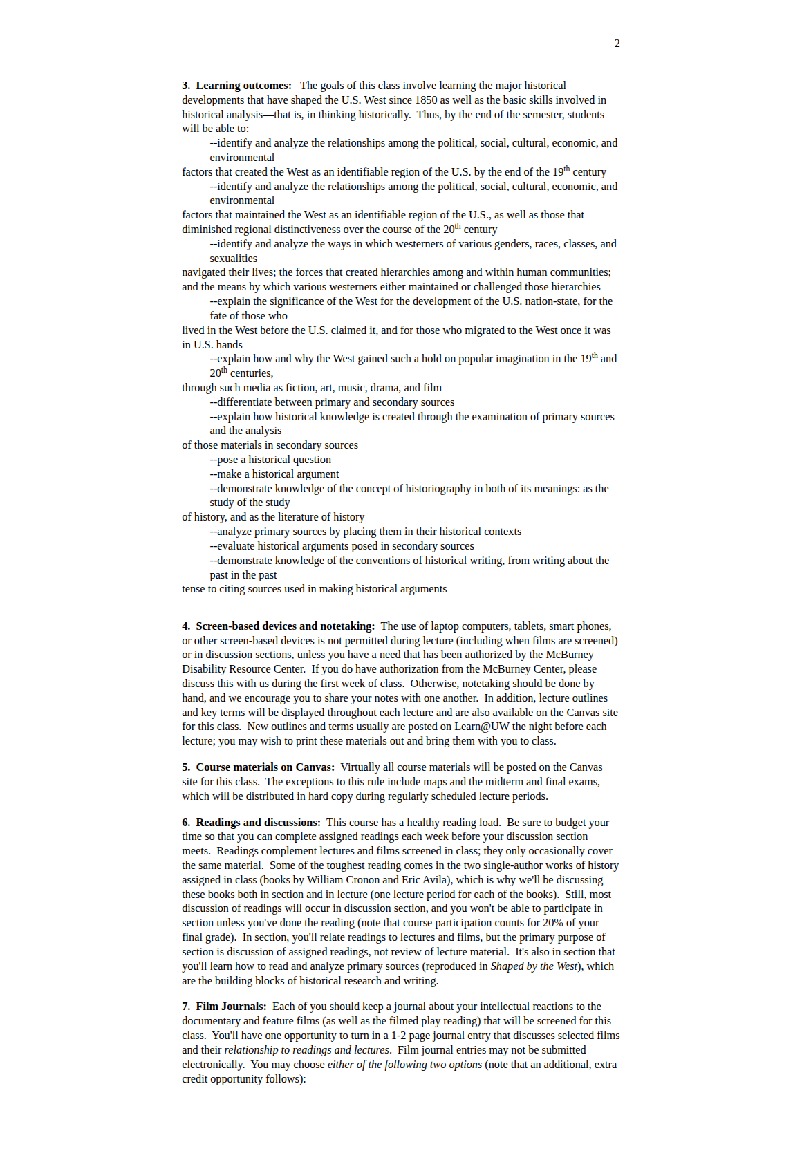2
3. Learning outcomes: The goals of this class involve learning the major historical developments that have shaped the U.S. West since 1850 as well as the basic skills involved in historical analysis—that is, in thinking historically. Thus, by the end of the semester, students will be able to:
--identify and analyze the relationships among the political, social, cultural, economic, and environmental
factors that created the West as an identifiable region of the U.S. by the end of the 19th century
--identify and analyze the relationships among the political, social, cultural, economic, and environmental
factors that maintained the West as an identifiable region of the U.S., as well as those that diminished regional distinctiveness over the course of the 20th century
--identify and analyze the ways in which westerners of various genders, races, classes, and sexualities
navigated their lives; the forces that created hierarchies among and within human communities; and the means by which various westerners either maintained or challenged those hierarchies
--explain the significance of the West for the development of the U.S. nation-state, for the fate of those who
lived in the West before the U.S. claimed it, and for those who migrated to the West once it was in U.S. hands
--explain how and why the West gained such a hold on popular imagination in the 19th and 20th centuries,
through such media as fiction, art, music, drama, and film
--differentiate between primary and secondary sources
--explain how historical knowledge is created through the examination of primary sources and the analysis
of those materials in secondary sources
--pose a historical question
--make a historical argument
--demonstrate knowledge of the concept of historiography in both of its meanings: as the study of the study
of history, and as the literature of history
--analyze primary sources by placing them in their historical contexts
--evaluate historical arguments posed in secondary sources
--demonstrate knowledge of the conventions of historical writing, from writing about the past in the past
tense to citing sources used in making historical arguments
4. Screen-based devices and notetaking: The use of laptop computers, tablets, smart phones, or other screen-based devices is not permitted during lecture (including when films are screened) or in discussion sections, unless you have a need that has been authorized by the McBurney Disability Resource Center. If you do have authorization from the McBurney Center, please discuss this with us during the first week of class. Otherwise, notetaking should be done by hand, and we encourage you to share your notes with one another. In addition, lecture outlines and key terms will be displayed throughout each lecture and are also available on the Canvas site for this class. New outlines and terms usually are posted on Learn@UW the night before each lecture; you may wish to print these materials out and bring them with you to class.
5. Course materials on Canvas: Virtually all course materials will be posted on the Canvas site for this class. The exceptions to this rule include maps and the midterm and final exams, which will be distributed in hard copy during regularly scheduled lecture periods.
6. Readings and discussions: This course has a healthy reading load. Be sure to budget your time so that you can complete assigned readings each week before your discussion section meets. Readings complement lectures and films screened in class; they only occasionally cover the same material. Some of the toughest reading comes in the two single-author works of history assigned in class (books by William Cronon and Eric Avila), which is why we'll be discussing these books both in section and in lecture (one lecture period for each of the books). Still, most discussion of readings will occur in discussion section, and you won't be able to participate in section unless you've done the reading (note that course participation counts for 20% of your final grade). In section, you'll relate readings to lectures and films, but the primary purpose of section is discussion of assigned readings, not review of lecture material. It's also in section that you'll learn how to read and analyze primary sources (reproduced in Shaped by the West), which are the building blocks of historical research and writing.
7. Film Journals: Each of you should keep a journal about your intellectual reactions to the documentary and feature films (as well as the filmed play reading) that will be screened for this class. You'll have one opportunity to turn in a 1-2 page journal entry that discusses selected films and their relationship to readings and lectures. Film journal entries may not be submitted electronically. You may choose either of the following two options (note that an additional, extra credit opportunity follows):